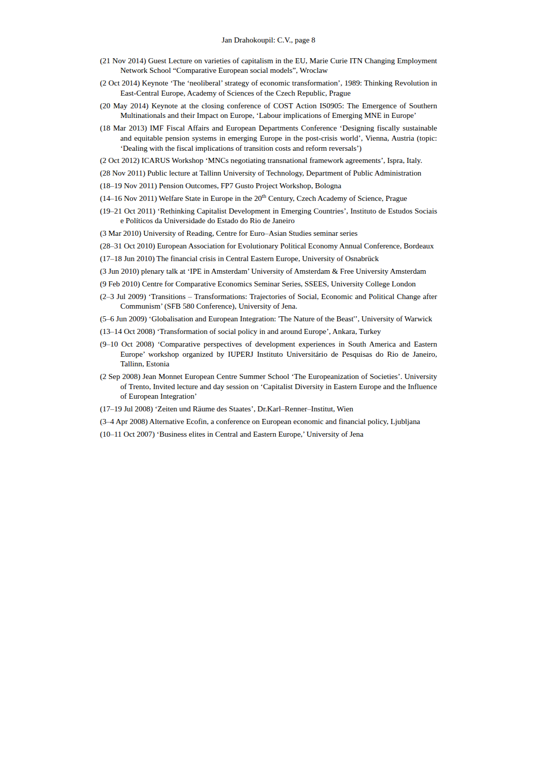Jan Drahokoupil: C.V., page 8
(21 Nov 2014) Guest Lecture on varieties of capitalism in the EU, Marie Curie ITN Changing Employment Network School “Comparative European social models”, Wroclaw
(2 Oct 2014) Keynote ‘The ‘neoliberal’ strategy of economic transformation’, 1989: Thinking Revolution in East-Central Europe, Academy of Sciences of the Czech Republic, Prague
(20 May 2014) Keynote at the closing conference of COST Action IS0905: The Emergence of Southern Multinationals and their Impact on Europe, ‘Labour implications of Emerging MNE in Europe’
(18 Mar 2013) IMF Fiscal Affairs and European Departments Conference ‘Designing fiscally sustainable and equitable pension systems in emerging Europe in the post-crisis world’, Vienna, Austria (topic: ‘Dealing with the fiscal implications of transition costs and reform reversals’)
(2 Oct 2012) ICARUS Workshop ‘MNCs negotiating transnational framework agreements’, Ispra, Italy.
(28 Nov 2011) Public lecture at Tallinn University of Technology, Department of Public Administration
(18–19 Nov 2011) Pension Outcomes, FP7 Gusto Project Workshop, Bologna
(14–16 Nov 2011) Welfare State in Europe in the 20th Century, Czech Academy of Science, Prague
(19–21 Oct 2011) ‘Rethinking Capitalist Development in Emerging Countries’, Instituto de Estudos Sociais e Políticos da Universidade do Estado do Rio de Janeiro
(3 Mar 2010) University of Reading, Centre for Euro–Asian Studies seminar series
(28–31 Oct 2010) European Association for Evolutionary Political Economy Annual Conference, Bordeaux
(17–18 Jun 2010) The financial crisis in Central Eastern Europe, University of Osnabrück
(3 Jun 2010) plenary talk at ‘IPE in Amsterdam’ University of Amsterdam & Free University Amsterdam
(9 Feb 2010) Centre for Comparative Economics Seminar Series, SSEES, University College London
(2–3 Jul 2009) ‘Transitions – Transformations: Trajectories of Social, Economic and Political Change after Communism’ (SFB 580 Conference), University of Jena.
(5–6 Jun 2009) ‘Globalisation and European Integration: 'The Nature of the Beast'’, University of Warwick
(13–14 Oct 2008) ‘Transformation of social policy in and around Europe’, Ankara, Turkey
(9–10 Oct 2008) ‘Comparative perspectives of development experiences in South America and Eastern Europe’ workshop organized by IUPERJ Instituto Universitário de Pesquisas do Rio de Janeiro, Tallinn, Estonia
(2 Sep 2008) Jean Monnet European Centre Summer School ‘The Europeanization of Societies’. University of Trento, Invited lecture and day session on ‘Capitalist Diversity in Eastern Europe and the Influence of European Integration’
(17–19 Jul 2008) ‘Zeiten und Räume des Staates’, Dr.Karl–Renner–Institut, Wien
(3–4 Apr 2008) Alternative Ecofin, a conference on European economic and financial policy, Ljubljana
(10–11 Oct 2007) ‘Business elites in Central and Eastern Europe,’ University of Jena